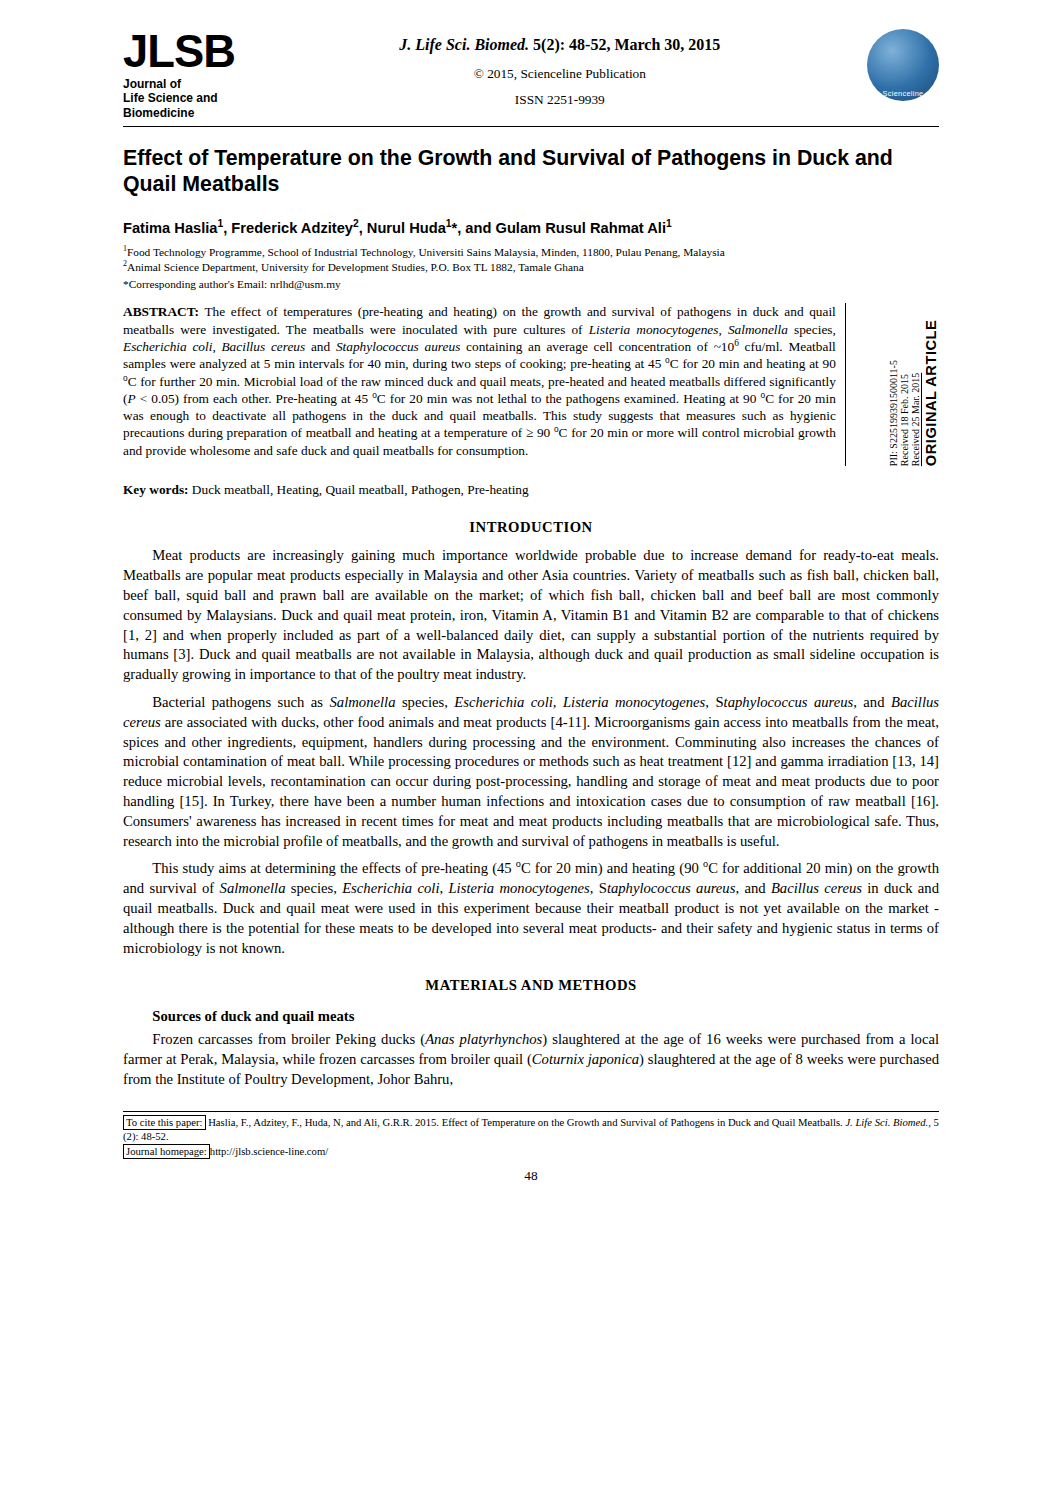JLSB
Journal of
Life Science and Biomedicine
J. Life Sci. Biomed. 5(2): 48-52, March 30, 2015
© 2015, Scienceline Publication
ISSN 2251-9939
Effect of Temperature on the Growth and Survival of Pathogens in Duck and Quail Meatballs
Fatima Haslia1, Frederick Adzitey2, Nurul Huda1*, and Gulam Rusul Rahmat Ali1
1Food Technology Programme, School of Industrial Technology, Universiti Sains Malaysia, Minden, 11800, Pulau Penang, Malaysia
2Animal Science Department, University for Development Studies, P.O. Box TL 1882, Tamale Ghana
*Corresponding author's Email: nrlhd@usm.my
ABSTRACT: The effect of temperatures (pre-heating and heating) on the growth and survival of pathogens in duck and quail meatballs were investigated. The meatballs were inoculated with pure cultures of Listeria monocytogenes, Salmonella species, Escherichia coli, Bacillus cereus and Staphylococcus aureus containing an average cell concentration of ~106 cfu/ml. Meatball samples were analyzed at 5 min intervals for 40 min, during two steps of cooking; pre-heating at 45 oC for 20 min and heating at 90 oC for further 20 min. Microbial load of the raw minced duck and quail meats, pre-heated and heated meatballs differed significantly (P < 0.05) from each other. Pre-heating at 45 oC for 20 min was not lethal to the pathogens examined. Heating at 90 oC for 20 min was enough to deactivate all pathogens in the duck and quail meatballs. This study suggests that measures such as hygienic precautions during preparation of meatball and heating at a temperature of ≥ 90 oC for 20 min or more will control microbial growth and provide wholesome and safe duck and quail meatballs for consumption.
ORIGINAL ARTICLE
PII: S225199391500011-5
Received 18 Feb. 2015
Received 25 Mar. 2015
Key words: Duck meatball, Heating, Quail meatball, Pathogen, Pre-heating
INTRODUCTION
Meat products are increasingly gaining much importance worldwide probable due to increase demand for ready-to-eat meals. Meatballs are popular meat products especially in Malaysia and other Asia countries. Variety of meatballs such as fish ball, chicken ball, beef ball, squid ball and prawn ball are available on the market; of which fish ball, chicken ball and beef ball are most commonly consumed by Malaysians. Duck and quail meat protein, iron, Vitamin A, Vitamin B1 and Vitamin B2 are comparable to that of chickens [1, 2] and when properly included as part of a well-balanced daily diet, can supply a substantial portion of the nutrients required by humans [3]. Duck and quail meatballs are not available in Malaysia, although duck and quail production as small sideline occupation is gradually growing in importance to that of the poultry meat industry.
Bacterial pathogens such as Salmonella species, Escherichia coli, Listeria monocytogenes, Staphylococcus aureus, and Bacillus cereus are associated with ducks, other food animals and meat products [4-11]. Microorganisms gain access into meatballs from the meat, spices and other ingredients, equipment, handlers during processing and the environment. Comminuting also increases the chances of microbial contamination of meat ball. While processing procedures or methods such as heat treatment [12] and gamma irradiation [13, 14] reduce microbial levels, recontamination can occur during post-processing, handling and storage of meat and meat products due to poor handling [15]. In Turkey, there have been a number human infections and intoxication cases due to consumption of raw meatball [16]. Consumers' awareness has increased in recent times for meat and meat products including meatballs that are microbiological safe. Thus, research into the microbial profile of meatballs, and the growth and survival of pathogens in meatballs is useful.
This study aims at determining the effects of pre-heating (45 oC for 20 min) and heating (90 oC for additional 20 min) on the growth and survival of Salmonella species, Escherichia coli, Listeria monocytogenes, Staphylococcus aureus, and Bacillus cereus in duck and quail meatballs. Duck and quail meat were used in this experiment because their meatball product is not yet available on the market -although there is the potential for these meats to be developed into several meat products- and their safety and hygienic status in terms of microbiology is not known.
MATERIALS AND METHODS
Sources of duck and quail meats
Frozen carcasses from broiler Peking ducks (Anas platyrhynchos) slaughtered at the age of 16 weeks were purchased from a local farmer at Perak, Malaysia, while frozen carcasses from broiler quail (Coturnix japonica) slaughtered at the age of 8 weeks were purchased from the Institute of Poultry Development, Johor Bahru,
To cite this paper: Haslia, F., Adzitey, F., Huda, N, and Ali, G.R.R. 2015. Effect of Temperature on the Growth and Survival of Pathogens in Duck and Quail Meatballs. J. Life Sci. Biomed., 5 (2): 48-52.
Journal homepage: http://jlsb.science-line.com/
48